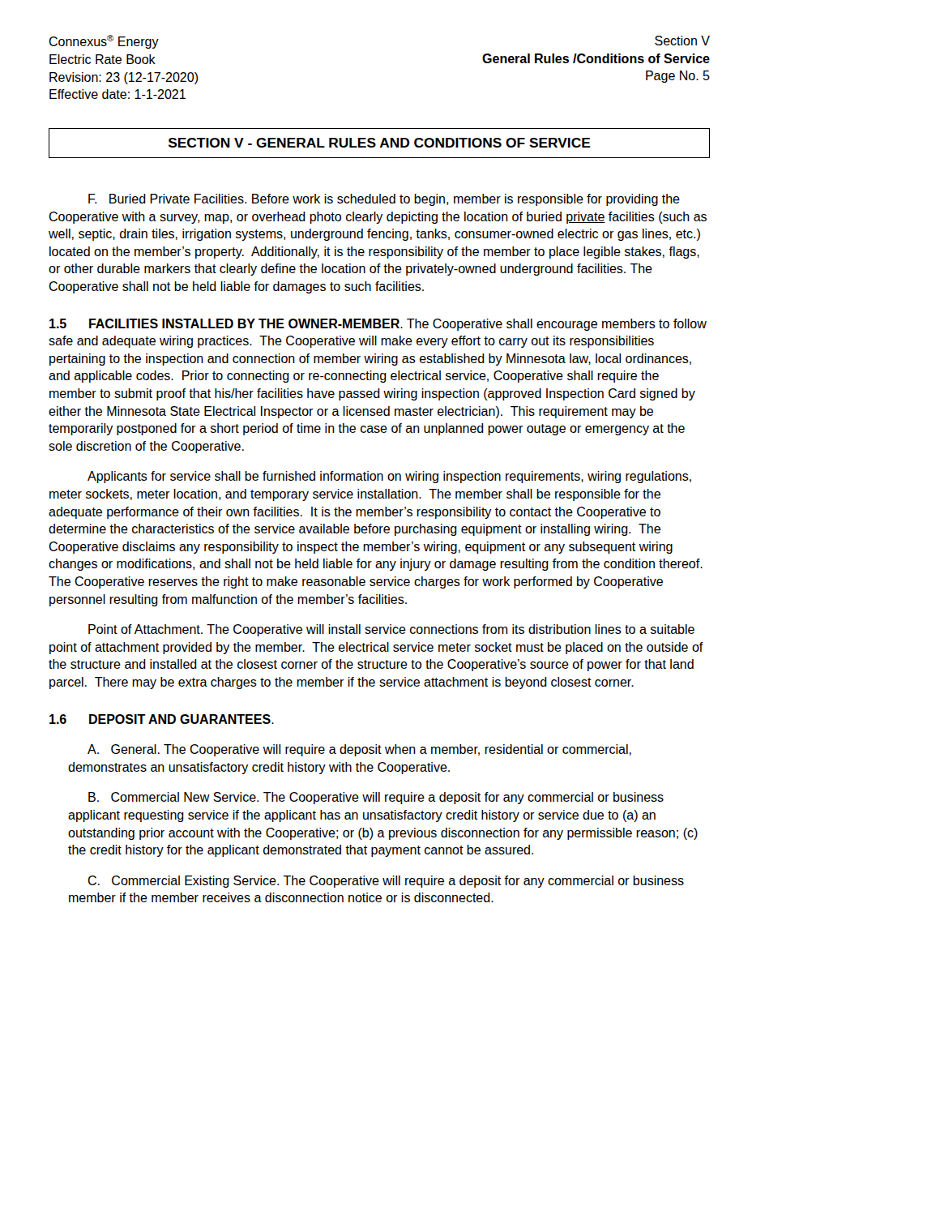Connexus® Energy
Electric Rate Book
Revision: 23 (12-17-2020)
Effective date: 1-1-2021
Section V
General Rules /Conditions of Service
Page No. 5
SECTION V - GENERAL RULES AND CONDITIONS OF SERVICE
F. Buried Private Facilities. Before work is scheduled to begin, member is responsible for providing the Cooperative with a survey, map, or overhead photo clearly depicting the location of buried private facilities (such as well, septic, drain tiles, irrigation systems, underground fencing, tanks, consumer-owned electric or gas lines, etc.) located on the member’s property. Additionally, it is the responsibility of the member to place legible stakes, flags, or other durable markers that clearly define the location of the privately-owned underground facilities. The Cooperative shall not be held liable for damages to such facilities.
1.5 FACILITIES INSTALLED BY THE OWNER-MEMBER. The Cooperative shall encourage members to follow safe and adequate wiring practices. The Cooperative will make every effort to carry out its responsibilities pertaining to the inspection and connection of member wiring as established by Minnesota law, local ordinances, and applicable codes. Prior to connecting or re-connecting electrical service, Cooperative shall require the member to submit proof that his/her facilities have passed wiring inspection (approved Inspection Card signed by either the Minnesota State Electrical Inspector or a licensed master electrician). This requirement may be temporarily postponed for a short period of time in the case of an unplanned power outage or emergency at the sole discretion of the Cooperative.
Applicants for service shall be furnished information on wiring inspection requirements, wiring regulations, meter sockets, meter location, and temporary service installation. The member shall be responsible for the adequate performance of their own facilities. It is the member’s responsibility to contact the Cooperative to determine the characteristics of the service available before purchasing equipment or installing wiring. The Cooperative disclaims any responsibility to inspect the member’s wiring, equipment or any subsequent wiring changes or modifications, and shall not be held liable for any injury or damage resulting from the condition thereof. The Cooperative reserves the right to make reasonable service charges for work performed by Cooperative personnel resulting from malfunction of the member’s facilities.
Point of Attachment. The Cooperative will install service connections from its distribution lines to a suitable point of attachment provided by the member. The electrical service meter socket must be placed on the outside of the structure and installed at the closest corner of the structure to the Cooperative’s source of power for that land parcel. There may be extra charges to the member if the service attachment is beyond closest corner.
1.6 DEPOSIT AND GUARANTEES.
A. General. The Cooperative will require a deposit when a member, residential or commercial, demonstrates an unsatisfactory credit history with the Cooperative.
B. Commercial New Service. The Cooperative will require a deposit for any commercial or business applicant requesting service if the applicant has an unsatisfactory credit history or service due to (a) an outstanding prior account with the Cooperative; or (b) a previous disconnection for any permissible reason; (c) the credit history for the applicant demonstrated that payment cannot be assured.
C. Commercial Existing Service. The Cooperative will require a deposit for any commercial or business member if the member receives a disconnection notice or is disconnected.